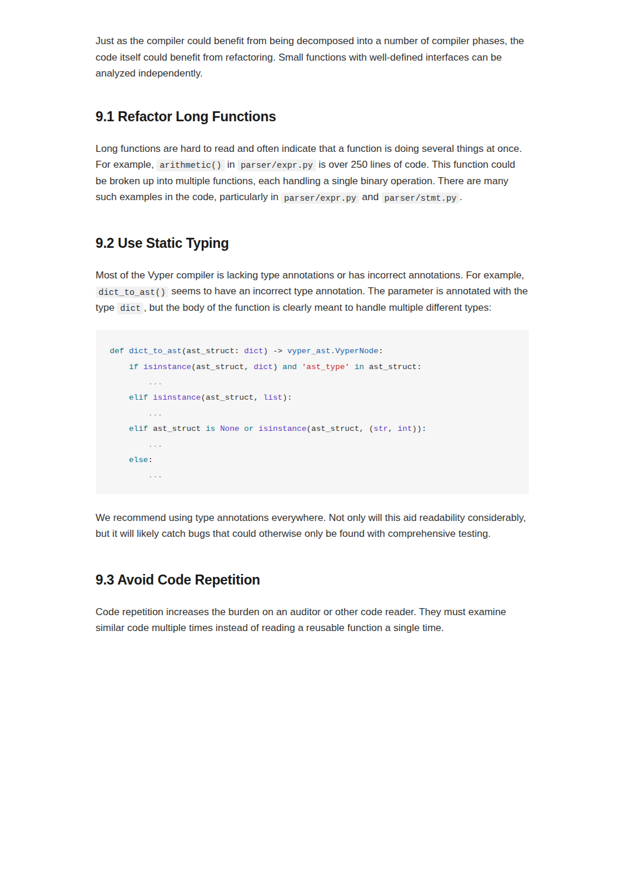Just as the compiler could benefit from being decomposed into a number of compiler phases, the code itself could benefit from refactoring. Small functions with well-defined interfaces can be analyzed independently.
9.1 Refactor Long Functions
Long functions are hard to read and often indicate that a function is doing several things at once. For example, arithmetic() in parser/expr.py is over 250 lines of code. This function could be broken up into multiple functions, each handling a single binary operation. There are many such examples in the code, particularly in parser/expr.py and parser/stmt.py.
9.2 Use Static Typing
Most of the Vyper compiler is lacking type annotations or has incorrect annotations. For example, dict_to_ast() seems to have an incorrect type annotation. The parameter is annotated with the type dict, but the body of the function is clearly meant to handle multiple different types:
def dict_to_ast(ast_struct: dict) -> vyper_ast.VyperNode:
    if isinstance(ast_struct, dict) and 'ast_type' in ast_struct:
        ...
    elif isinstance(ast_struct, list):
        ...
    elif ast_struct is None or isinstance(ast_struct, (str, int)):
        ...
    else:
        ...
We recommend using type annotations everywhere. Not only will this aid readability considerably, but it will likely catch bugs that could otherwise only be found with comprehensive testing.
9.3 Avoid Code Repetition
Code repetition increases the burden on an auditor or other code reader. They must examine similar code multiple times instead of reading a reusable function a single time.